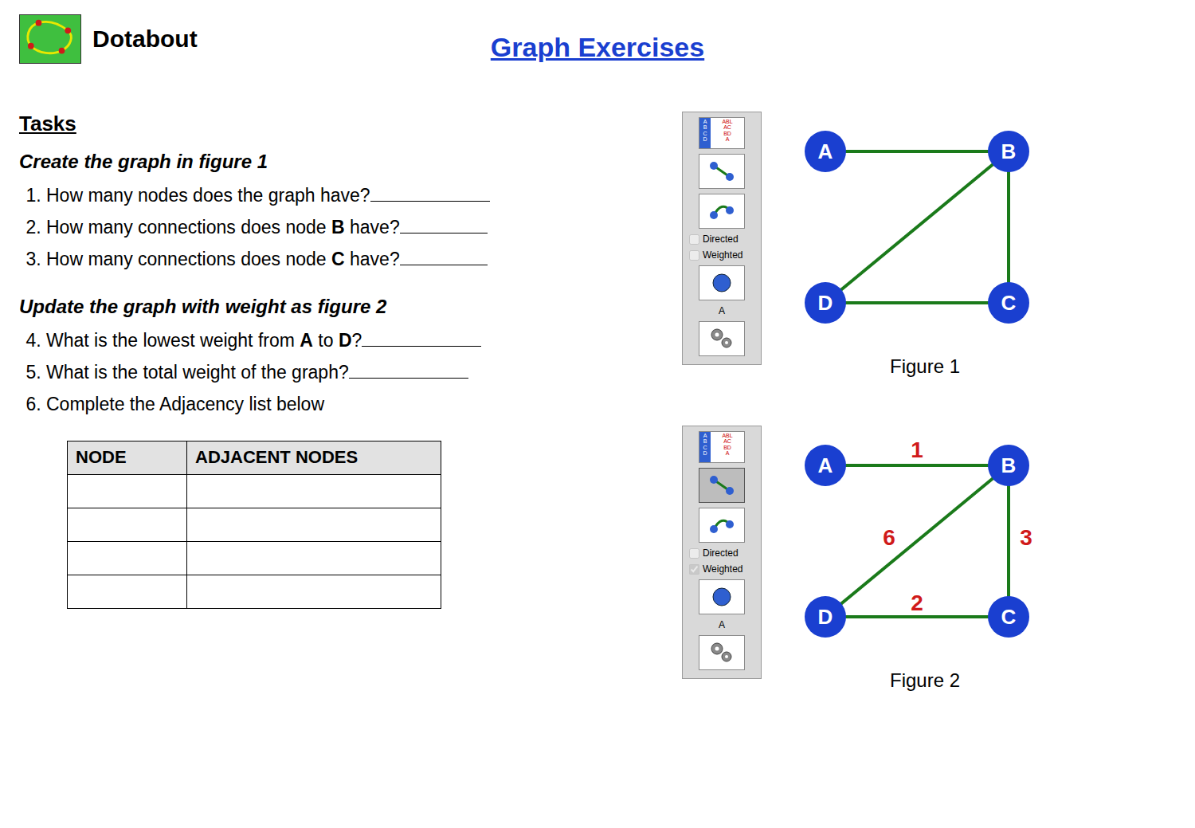Dotabout
Graph Exercises
Tasks
Create the graph in figure 1
How many nodes does the graph have?
How many connections does node B have?
How many connections does node C have?
Update the graph with weight as figure 2
What is the lowest weight from A to D?
What is the total weight of the graph?
Complete the Adjacency list below
| NODE | ADJACENT NODES |
| --- | --- |
A
B
C
D
ABL
AC
BD
A
Directed Weighted
A
A B C D
Figure 1
A
B
C
D
ABL
AC
BD
A
Directed Weighted
A
1 3 6 2 A B C D
Figure 2